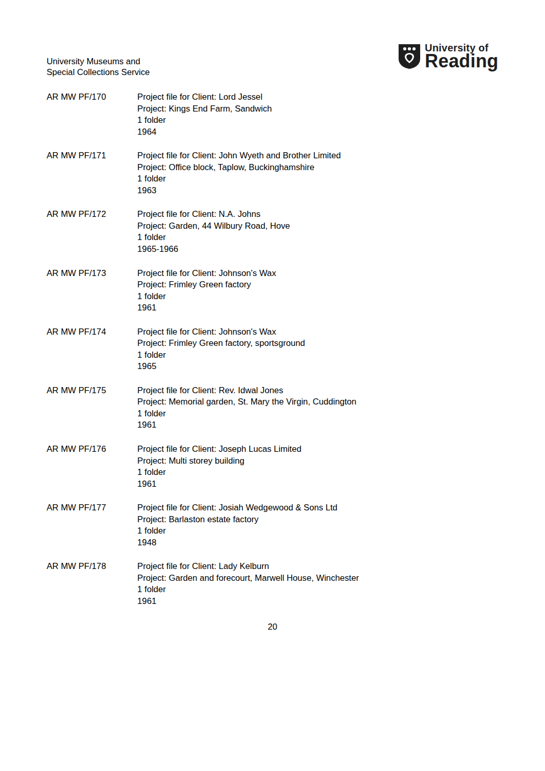University Museums and
Special Collections Service
University of Reading
| AR MW PF/170 | Project file for Client: Lord Jessel Project: Kings End Farm, Sandwich 1 folder 1964 |
| AR MW PF/171 | Project file for Client: John Wyeth and Brother Limited Project: Office block, Taplow, Buckinghamshire 1 folder 1963 |
| AR MW PF/172 | Project file for Client: N.A. Johns Project: Garden, 44 Wilbury Road, Hove 1 folder 1965-1966 |
| AR MW PF/173 | Project file for Client: Johnson's Wax Project: Frimley Green factory 1 folder 1961 |
| AR MW PF/174 | Project file for Client: Johnson's Wax Project: Frimley Green factory, sportsground 1 folder 1965 |
| AR MW PF/175 | Project file for Client: Rev. Idwal Jones Project: Memorial garden, St. Mary the Virgin, Cuddington 1 folder 1961 |
| AR MW PF/176 | Project file for Client: Joseph Lucas Limited Project: Multi storey building 1 folder 1961 |
| AR MW PF/177 | Project file for Client: Josiah Wedgewood & Sons Ltd Project: Barlaston estate factory 1 folder 1948 |
| AR MW PF/178 | Project file for Client: Lady Kelburn Project: Garden and forecourt, Marwell House, Winchester 1 folder 1961 |
20